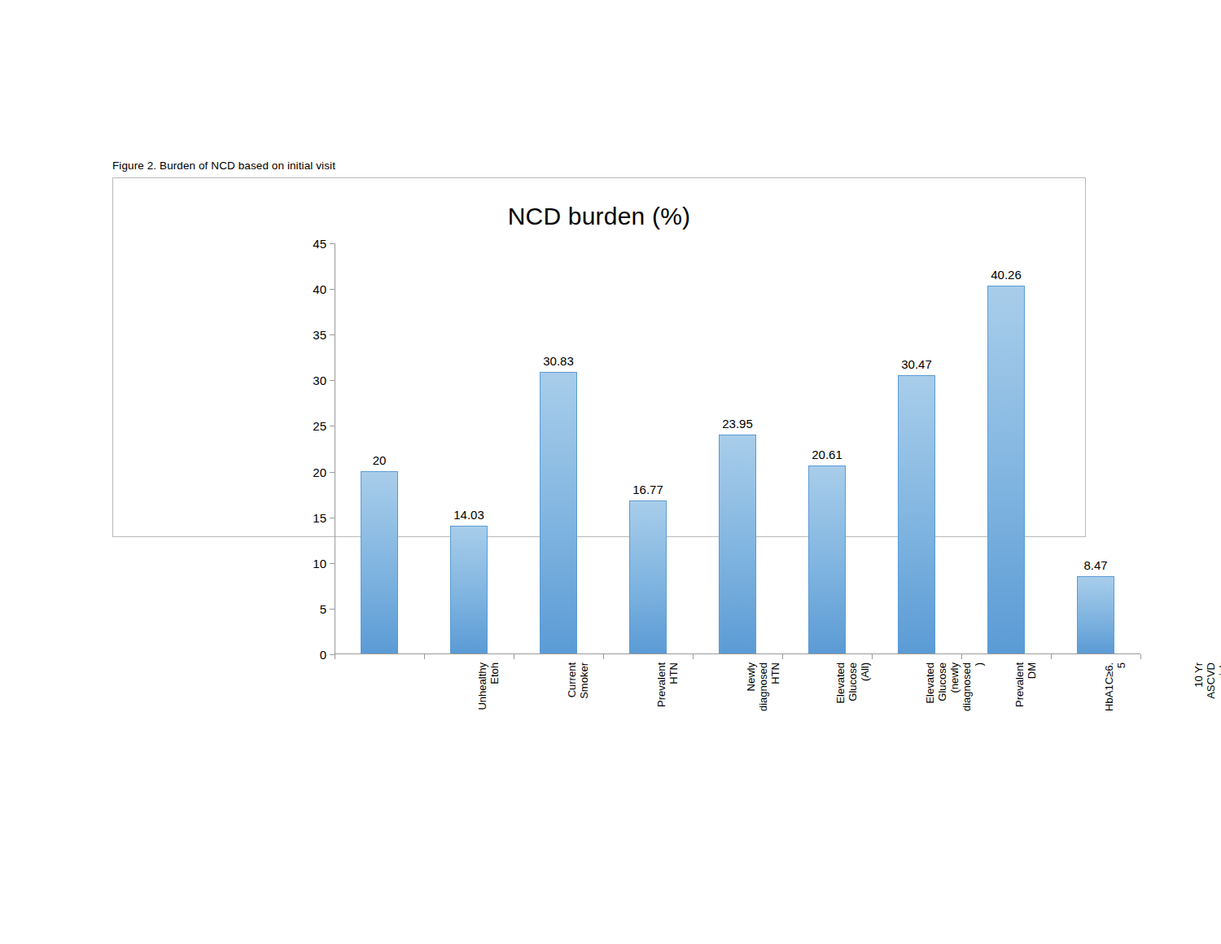Figure 2. Burden of NCD based on initial visit
NCD burden (%)
45
40
35
30
25
20
15
10
5
0
20
14.03
30.83
16.77
23.95
20.61
30.47
40.26
8.47
Unhealthy
Etoh
Current
Smoker
Prevalent
HTN
Newly
diagnosed
HTN
Elevated
Glucose
(All)
Elevated
Glucose
(newly
diagnosed
)
Prevalent
DM
HbA1C≥6.
5
10 Yr
ASCVD
risk